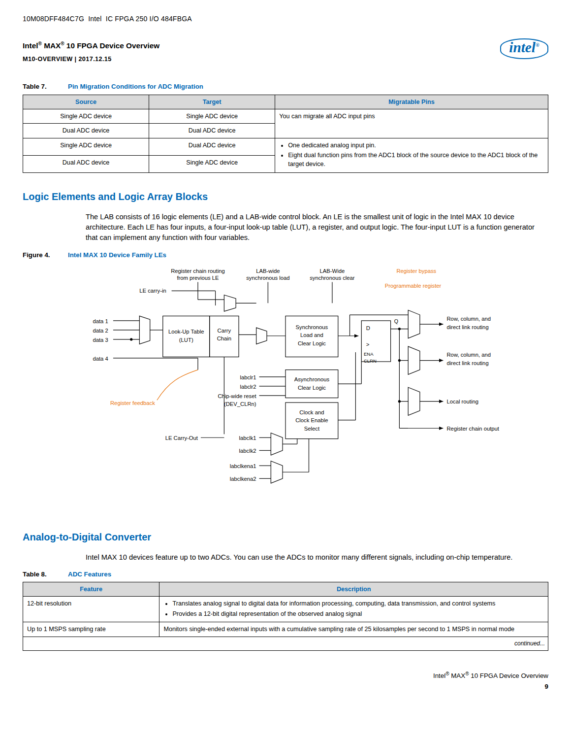10M08DFF484C7G Intel IC FPGA 250 I/O 484FBGA
Intel® MAX® 10 FPGA Device Overview
M10-OVERVIEW | 2017.12.15
intel®
Table 7. Pin Migration Conditions for ADC Migration
| Source | Target | Migratable Pins |
| --- | --- | --- |
| Single ADC device | Single ADC device | You can migrate all ADC input pins |
| Dual ADC device | Dual ADC device |
| Single ADC device | Dual ADC device | One dedicated analog input pin. Eight dual function pins from the ADC1 block of the source device to the ADC1 block of the target device. |
| Dual ADC device | Single ADC device |
Logic Elements and Logic Array Blocks
The LAB consists of 16 logic elements (LE) and a LAB-wide control block. An LE is the smallest unit of logic in the Intel MAX 10 device architecture. Each LE has four inputs, a four-input look-up table (LUT), a register, and output logic. The four-input LUT is a function generator that can implement any function with four variables.
Figure 4. Intel MAX 10 Device Family LEs
Register chain routing from previous LE LAB-wide synchronous load LAB-Wide synchronous clear Register bypass Programmable register LE carry-in data 1 data 2 data 3 data 4 Look-Up Table (LUT) Carry Chain Synchronous Load and Clear Logic D > ENA CLRN Q Row, column, and direct link routing Row, column, and direct link routing Local routing Register chain output Register feedback labclr1 labclr2 Chip-wide reset (DEV_CLRn) Asynchronous Clear Logic Clock and Clock Enable Select labclk1 labclk2 labclkena1 labclkena2 LE Carry-Out
Analog-to-Digital Converter
Intel MAX 10 devices feature up to two ADCs. You can use the ADCs to monitor many different signals, including on-chip temperature.
Table 8. ADC Features
| Feature | Description |
| --- | --- |
| 12-bit resolution | Translates analog signal to digital data for information processing, computing, data transmission, and control systems Provides a 12-bit digital representation of the observed analog signal |
| Up to 1 MSPS sampling rate | Monitors single-ended external inputs with a cumulative sampling rate of 25 kilosamples per second to 1 MSPS in normal mode |
| continued... |
Intel® MAX® 10 FPGA Device Overview
9